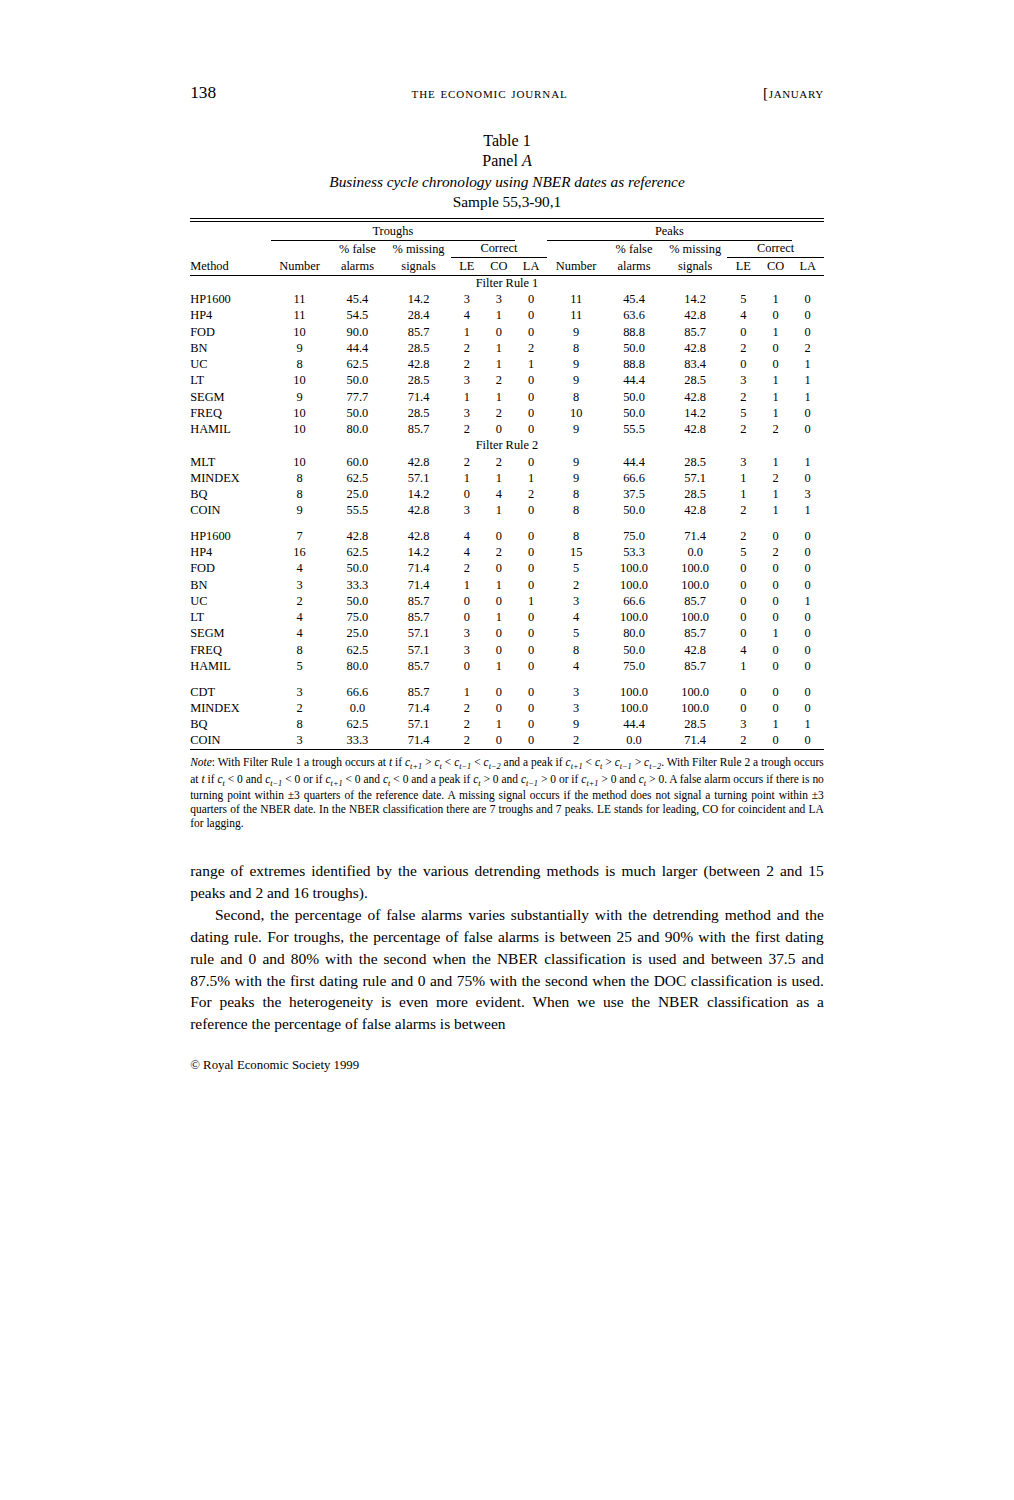138
the economic journal
[january
Table 1
Panel A
Business cycle chronology using NBER dates as reference
Sample 55,3-90,1
| | Troughs | | Peaks | |
| | | % false | % missing | Correct | | % false | % missing | Correct |
| Method | Number | alarms | signals | LE | CO | LA | Number | alarms | signals | LE | CO | LA |
| Filter Rule 1 |
| HP1600 | 11 | 45.4 | 14.2 | 3 | 3 | 0 | 11 | 45.4 | 14.2 | 5 | 1 | 0 |
| HP4 | 11 | 54.5 | 28.4 | 4 | 1 | 0 | 11 | 63.6 | 42.8 | 4 | 0 | 0 |
| FOD | 10 | 90.0 | 85.7 | 1 | 0 | 0 | 9 | 88.8 | 85.7 | 0 | 1 | 0 |
| BN | 9 | 44.4 | 28.5 | 2 | 1 | 2 | 8 | 50.0 | 42.8 | 2 | 0 | 2 |
| UC | 8 | 62.5 | 42.8 | 2 | 1 | 1 | 9 | 88.8 | 83.4 | 0 | 0 | 1 |
| LT | 10 | 50.0 | 28.5 | 3 | 2 | 0 | 9 | 44.4 | 28.5 | 3 | 1 | 1 |
| SEGM | 9 | 77.7 | 71.4 | 1 | 1 | 0 | 8 | 50.0 | 42.8 | 2 | 1 | 1 |
| FREQ | 10 | 50.0 | 28.5 | 3 | 2 | 0 | 10 | 50.0 | 14.2 | 5 | 1 | 0 |
| HAMIL | 10 | 80.0 | 85.7 | 2 | 0 | 0 | 9 | 55.5 | 42.8 | 2 | 2 | 0 |
| Filter Rule 2 |
| MLT | 10 | 60.0 | 42.8 | 2 | 2 | 0 | 9 | 44.4 | 28.5 | 3 | 1 | 1 |
| MINDEX | 8 | 62.5 | 57.1 | 1 | 1 | 1 | 9 | 66.6 | 57.1 | 1 | 2 | 0 |
| BQ | 8 | 25.0 | 14.2 | 0 | 4 | 2 | 8 | 37.5 | 28.5 | 1 | 1 | 3 |
| COIN | 9 | 55.5 | 42.8 | 3 | 1 | 0 | 8 | 50.0 | 42.8 | 2 | 1 | 1 |
| HP1600 | 7 | 42.8 | 42.8 | 4 | 0 | 0 | 8 | 75.0 | 71.4 | 2 | 0 | 0 |
| HP4 | 16 | 62.5 | 14.2 | 4 | 2 | 0 | 15 | 53.3 | 0.0 | 5 | 2 | 0 |
| FOD | 4 | 50.0 | 71.4 | 2 | 0 | 0 | 5 | 100.0 | 100.0 | 0 | 0 | 0 |
| BN | 3 | 33.3 | 71.4 | 1 | 1 | 0 | 2 | 100.0 | 100.0 | 0 | 0 | 0 |
| UC | 2 | 50.0 | 85.7 | 0 | 0 | 1 | 3 | 66.6 | 85.7 | 0 | 0 | 1 |
| LT | 4 | 75.0 | 85.7 | 0 | 1 | 0 | 4 | 100.0 | 100.0 | 0 | 0 | 0 |
| SEGM | 4 | 25.0 | 57.1 | 3 | 0 | 0 | 5 | 80.0 | 85.7 | 0 | 1 | 0 |
| FREQ | 8 | 62.5 | 57.1 | 3 | 0 | 0 | 8 | 50.0 | 42.8 | 4 | 0 | 0 |
| HAMIL | 5 | 80.0 | 85.7 | 0 | 1 | 0 | 4 | 75.0 | 85.7 | 1 | 0 | 0 |
| CDT | 3 | 66.6 | 85.7 | 1 | 0 | 0 | 3 | 100.0 | 100.0 | 0 | 0 | 0 |
| MINDEX | 2 | 0.0 | 71.4 | 2 | 0 | 0 | 3 | 100.0 | 100.0 | 0 | 0 | 0 |
| BQ | 8 | 62.5 | 57.1 | 2 | 1 | 0 | 9 | 44.4 | 28.5 | 3 | 1 | 1 |
| COIN | 3 | 33.3 | 71.4 | 2 | 0 | 0 | 2 | 0.0 | 71.4 | 2 | 0 | 0 |
Note: With Filter Rule 1 a trough occurs at t if ct+1 > ct < ct−1 < ct−2 and a peak if ct+1 < ct > ct−1 > ct−2. With Filter Rule 2 a trough occurs at t if ct < 0 and ct−1 < 0 or if ct+1 < 0 and ct < 0 and a peak if ct > 0 and ct−1 > 0 or if ct+1 > 0 and ct > 0. A false alarm occurs if there is no turning point within ±3 quarters of the reference date. A missing signal occurs if the method does not signal a turning point within ±3 quarters of the NBER date. In the NBER classification there are 7 troughs and 7 peaks. LE stands for leading, CO for coincident and LA for lagging.
range of extremes identified by the various detrending methods is much larger (between 2 and 15 peaks and 2 and 16 troughs).
Second, the percentage of false alarms varies substantially with the detrending method and the dating rule. For troughs, the percentage of false alarms is between 25 and 90% with the first dating rule and 0 and 80% with the second when the NBER classification is used and between 37.5 and 87.5% with the first dating rule and 0 and 75% with the second when the DOC classification is used. For peaks the heterogeneity is even more evident. When we use the NBER classification as a reference the percentage of false alarms is between
© Royal Economic Society 1999